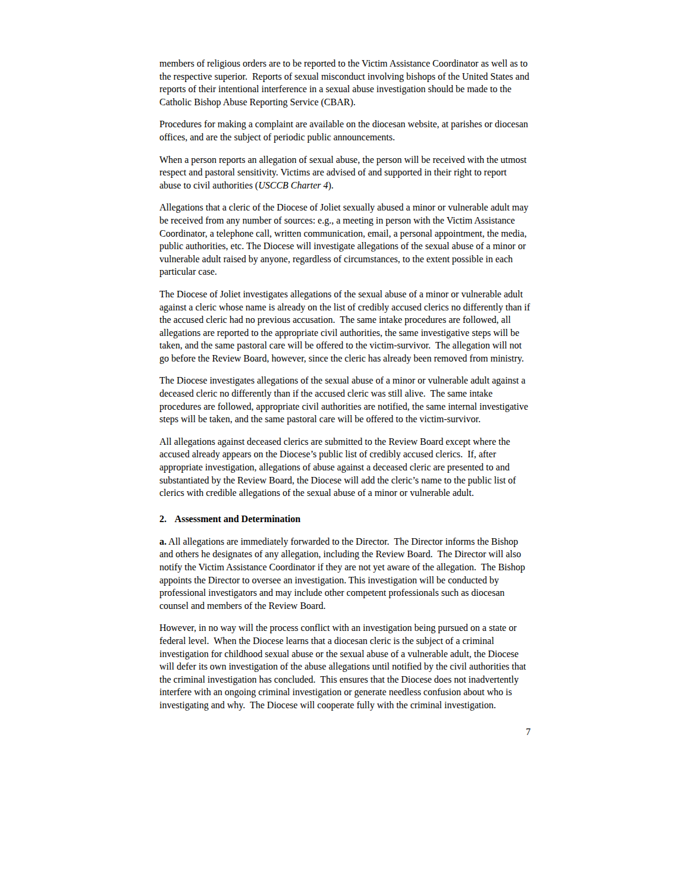members of religious orders are to be reported to the Victim Assistance Coordinator as well as to the respective superior. Reports of sexual misconduct involving bishops of the United States and reports of their intentional interference in a sexual abuse investigation should be made to the Catholic Bishop Abuse Reporting Service (CBAR).
Procedures for making a complaint are available on the diocesan website, at parishes or diocesan offices, and are the subject of periodic public announcements.
When a person reports an allegation of sexual abuse, the person will be received with the utmost respect and pastoral sensitivity. Victims are advised of and supported in their right to report abuse to civil authorities (USCCB Charter 4).
Allegations that a cleric of the Diocese of Joliet sexually abused a minor or vulnerable adult may be received from any number of sources: e.g., a meeting in person with the Victim Assistance Coordinator, a telephone call, written communication, email, a personal appointment, the media, public authorities, etc. The Diocese will investigate allegations of the sexual abuse of a minor or vulnerable adult raised by anyone, regardless of circumstances, to the extent possible in each particular case.
The Diocese of Joliet investigates allegations of the sexual abuse of a minor or vulnerable adult against a cleric whose name is already on the list of credibly accused clerics no differently than if the accused cleric had no previous accusation. The same intake procedures are followed, all allegations are reported to the appropriate civil authorities, the same investigative steps will be taken, and the same pastoral care will be offered to the victim-survivor. The allegation will not go before the Review Board, however, since the cleric has already been removed from ministry.
The Diocese investigates allegations of the sexual abuse of a minor or vulnerable adult against a deceased cleric no differently than if the accused cleric was still alive. The same intake procedures are followed, appropriate civil authorities are notified, the same internal investigative steps will be taken, and the same pastoral care will be offered to the victim-survivor.
All allegations against deceased clerics are submitted to the Review Board except where the accused already appears on the Diocese’s public list of credibly accused clerics. If, after appropriate investigation, allegations of abuse against a deceased cleric are presented to and substantiated by the Review Board, the Diocese will add the cleric’s name to the public list of clerics with credible allegations of the sexual abuse of a minor or vulnerable adult.
2. Assessment and Determination
a. All allegations are immediately forwarded to the Director. The Director informs the Bishop and others he designates of any allegation, including the Review Board. The Director will also notify the Victim Assistance Coordinator if they are not yet aware of the allegation. The Bishop appoints the Director to oversee an investigation. This investigation will be conducted by professional investigators and may include other competent professionals such as diocesan counsel and members of the Review Board.
However, in no way will the process conflict with an investigation being pursued on a state or federal level. When the Diocese learns that a diocesan cleric is the subject of a criminal investigation for childhood sexual abuse or the sexual abuse of a vulnerable adult, the Diocese will defer its own investigation of the abuse allegations until notified by the civil authorities that the criminal investigation has concluded. This ensures that the Diocese does not inadvertently interfere with an ongoing criminal investigation or generate needless confusion about who is investigating and why. The Diocese will cooperate fully with the criminal investigation.
7